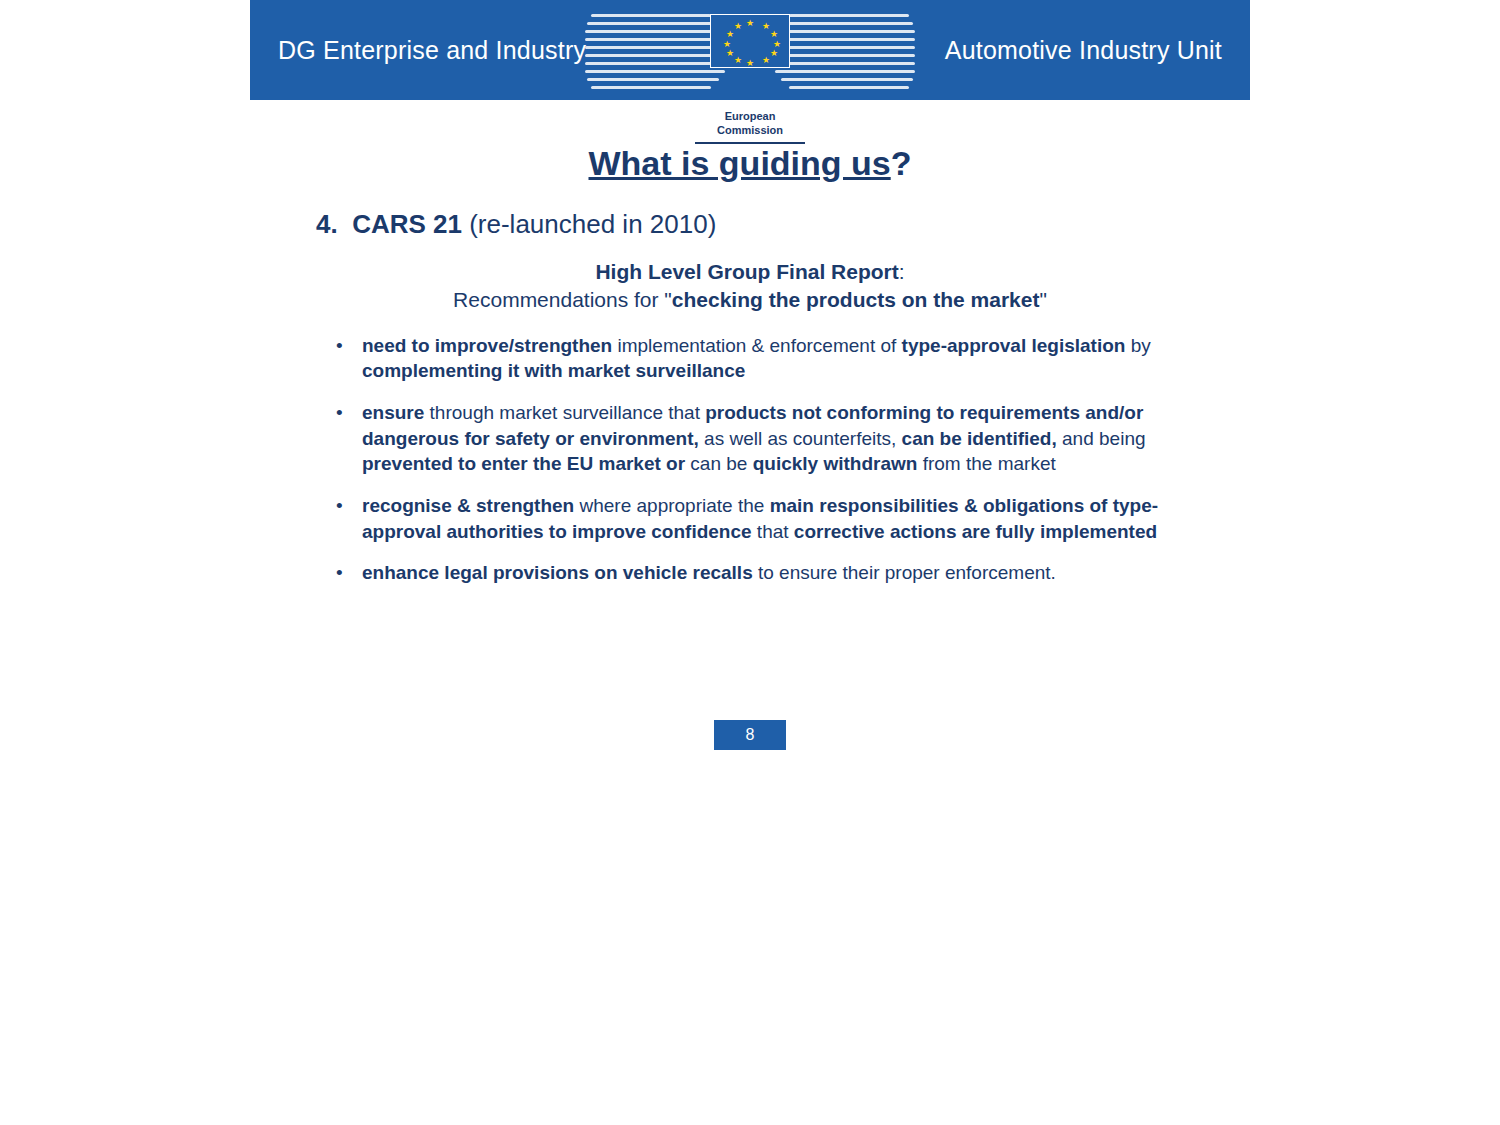DG Enterprise and Industry
★ ★ ★ ★ ★ ★ ★ ★ ★ ★ ★ ★
European
Commission
Automotive Industry Unit
What is guiding us?
4. CARS 21 (re-launched in 2010)
High Level Group Final Report:
Recommendations for "checking the products on the market"
need to improve/strengthen implementation & enforcement of type-approval legislation by complementing it with market surveillance
ensure through market surveillance that products not conforming to requirements and/or dangerous for safety or environment, as well as counterfeits, can be identified, and being prevented to enter the EU market or can be quickly withdrawn from the market
recognise & strengthen where appropriate the main responsibilities & obligations of type-approval authorities to improve confidence that corrective actions are fully implemented
enhance legal provisions on vehicle recalls to ensure their proper enforcement.
8